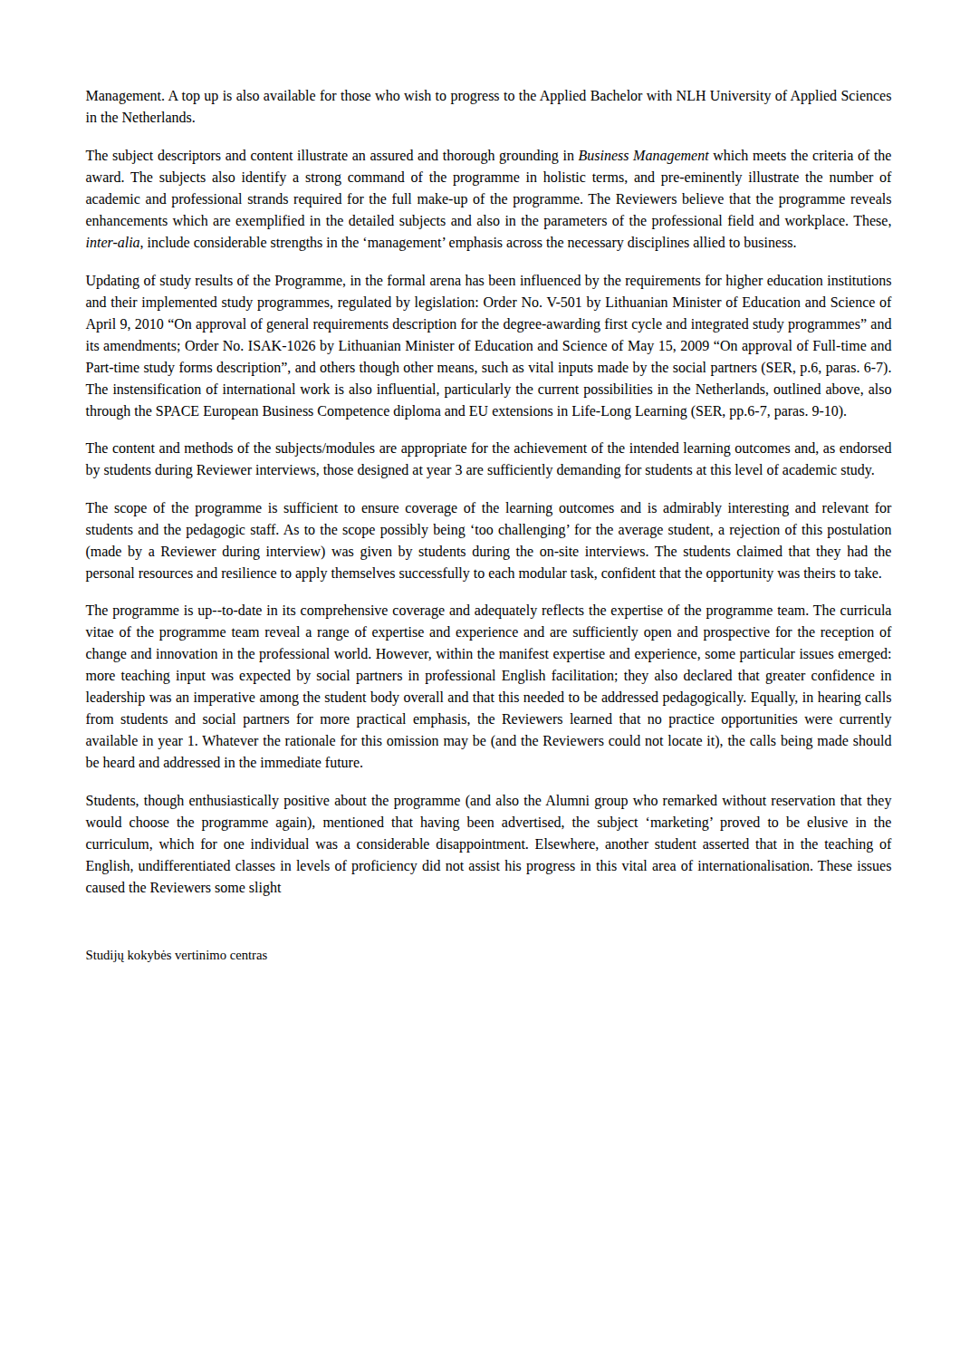Management. A top up is also available for those who wish to progress to the Applied Bachelor with NLH University of Applied Sciences in the Netherlands.
The subject descriptors and content illustrate an assured and thorough grounding in Business Management which meets the criteria of the award. The subjects also identify a strong command of the programme in holistic terms, and pre-eminently illustrate the number of academic and professional strands required for the full make-up of the programme. The Reviewers believe that the programme reveals enhancements which are exemplified in the detailed subjects and also in the parameters of the professional field and workplace. These, inter-alia, include considerable strengths in the ‘management’ emphasis across the necessary disciplines allied to business.
Updating of study results of the Programme, in the formal arena has been influenced by the requirements for higher education institutions and their implemented study programmes, regulated by legislation: Order No. V-501 by Lithuanian Minister of Education and Science of April 9, 2010 “On approval of general requirements description for the degree-awarding first cycle and integrated study programmes” and its amendments; Order No. ISAK-1026 by Lithuanian Minister of Education and Science of May 15, 2009 “On approval of Full-time and Part-time study forms description”, and others though other means, such as vital inputs made by the social partners (SER, p.6, paras. 6-7). The instensification of international work is also influential, particularly the current possibilities in the Netherlands, outlined above, also through the SPACE European Business Competence diploma and EU extensions in Life-Long Learning (SER, pp.6-7, paras. 9-10).
The content and methods of the subjects/modules are appropriate for the achievement of the intended learning outcomes and, as endorsed by students during Reviewer interviews, those designed at year 3 are sufficiently demanding for students at this level of academic study.
The scope of the programme is sufficient to ensure coverage of the learning outcomes and is admirably interesting and relevant for students and the pedagogic staff. As to the scope possibly being ‘too challenging’ for the average student, a rejection of this postulation (made by a Reviewer during interview) was given by students during the on-site interviews. The students claimed that they had the personal resources and resilience to apply themselves successfully to each modular task, confident that the opportunity was theirs to take.
The programme is up--to-date in its comprehensive coverage and adequately reflects the expertise of the programme team. The curricula vitae of the programme team reveal a range of expertise and experience and are sufficiently open and prospective for the reception of change and innovation in the professional world. However, within the manifest expertise and experience, some particular issues emerged: more teaching input was expected by social partners in professional English facilitation; they also declared that greater confidence in leadership was an imperative among the student body overall and that this needed to be addressed pedagogically. Equally, in hearing calls from students and social partners for more practical emphasis, the Reviewers learned that no practice opportunities were currently available in year 1. Whatever the rationale for this omission may be (and the Reviewers could not locate it), the calls being made should be heard and addressed in the immediate future.
Students, though enthusiastically positive about the programme (and also the Alumni group who remarked without reservation that they would choose the programme again), mentioned that having been advertised, the subject ‘marketing’ proved to be elusive in the curriculum, which for one individual was a considerable disappointment. Elsewhere, another student asserted that in the teaching of English, undifferentiated classes in levels of proficiency did not assist his progress in this vital area of internationalisation. These issues caused the Reviewers some slight
Studijų kokybės vertinimo centras